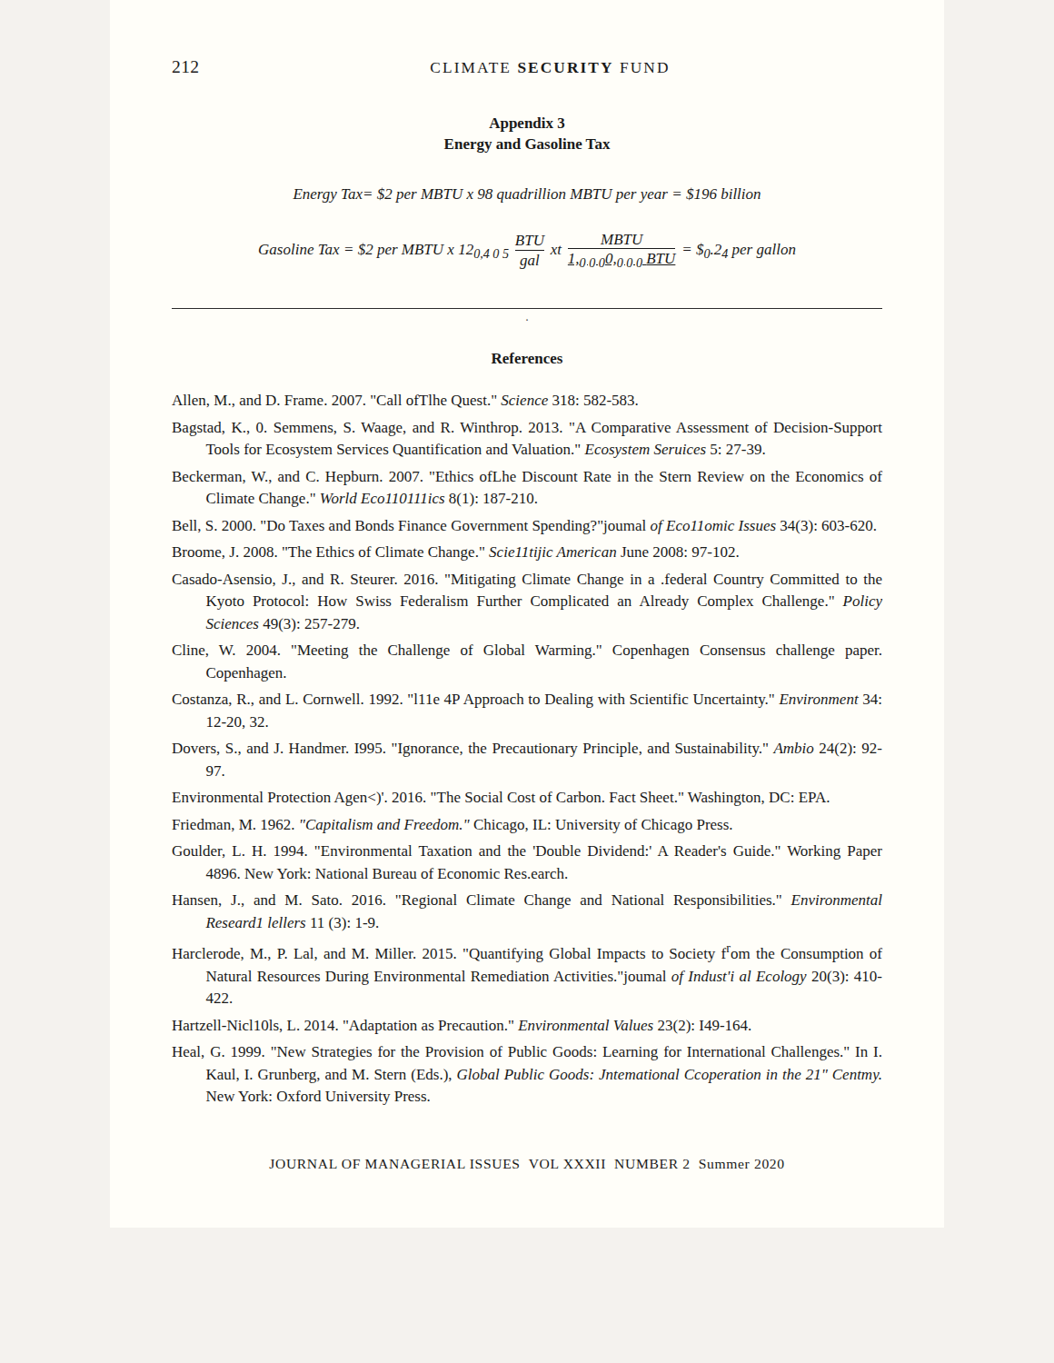212 CLIMATE SECURITY FUND
Appendix 3
Energy and Gasoline Tax
Energy Tax= $2 per MBTU x 98 quadrillion MBTU per year = $196 billion
Gasoline Tax = $2 per MBTU x 120,4 0 5 BTU gal xt MBTU 1,0 0 00,0 0 0 BTU = $0.24 per gallon
·
References
Allen, M., and D. Frame. 2007. "Call ofTlhe Quest." Science 318: 582-583.
Bagstad, K., 0. Semmens, S. Waage, and R. Winthrop. 2013. "A Comparative Assessment of Decision-Support Tools for Ecosystem Services Quantification and Valuation." Ecosystem Seruices 5: 27-39.
Beckerman, W., and C. Hepburn. 2007. "Ethics ofLhe Discount Rate in the Stern Review on the Economics of Climate Change." World Eco110111ics 8(1): 187-210.
Bell, S. 2000. "Do Taxes and Bonds Finance Government Spending?"joumal of Eco11omic Issues 34(3): 603-620.
Broome, J. 2008. "The Ethics of Climate Change." Scie11tijic American June 2008: 97-102.
Casado-Asensio, J., and R. Steurer. 2016. "Mitigating Climate Change in a .federal Country Committed to the Kyoto Protocol: How Swiss Federalism Further Complicated an Already Complex Challenge." Policy Sciences 49(3): 257-279.
Cline, W. 2004. "Meeting the Challenge of Global Warming." Copenhagen Consensus challenge paper. Copenhagen.
Costanza, R., and L. Cornwell. 1992. "l11e 4P Approach to Dealing with Scientific Uncertainty." Environment 34: 12-20, 32.
Dovers, S., and J. Handmer. I995. "Ignorance, the Precautionary Principle, and Sustainability." Ambio 24(2): 92-97.
Environmental Protection Agen<)'. 2016. "The Social Cost of Carbon. Fact Sheet." Washington, DC: EPA.
Friedman, M. 1962. "Capitalism and Freedom." Chicago, IL: University of Chicago Press.
Goulder, L. H. 1994. "Environmental Taxation and the 'Double Dividend:' A Reader's Guide." Working Paper 4896. New York: National Bureau of Economic Res.earch.
Hansen, J., and M. Sato. 2016. "Regional Climate Change and National Responsibilities." Environmental Researd1 lellers 11 (3): 1-9.
Harclerode, M., P. Lal, and M. Miller. 2015. "Quantifying Global Impacts to Society from the Consumption of Natural Resources During Environmental Remediation Activities."joumal of Indust'i al Ecology 20(3): 410-422.
Hartzell-Nicl10ls, L. 2014. "Adaptation as Precaution." Environmental Values 23(2): I49-164.
Heal, G. 1999. "New Strategies for the Provision of Public Goods: Learning for International Challenges." In I. Kaul, I. Grunberg, and M. Stern (Eds.), Global Public Goods: Jntemational Ccoperation in the 21" Centmy. New York: Oxford University Press.
JOURNAL OF MANAGERIAL ISSUES VOL XXXII NUMBER 2 Summer 2020